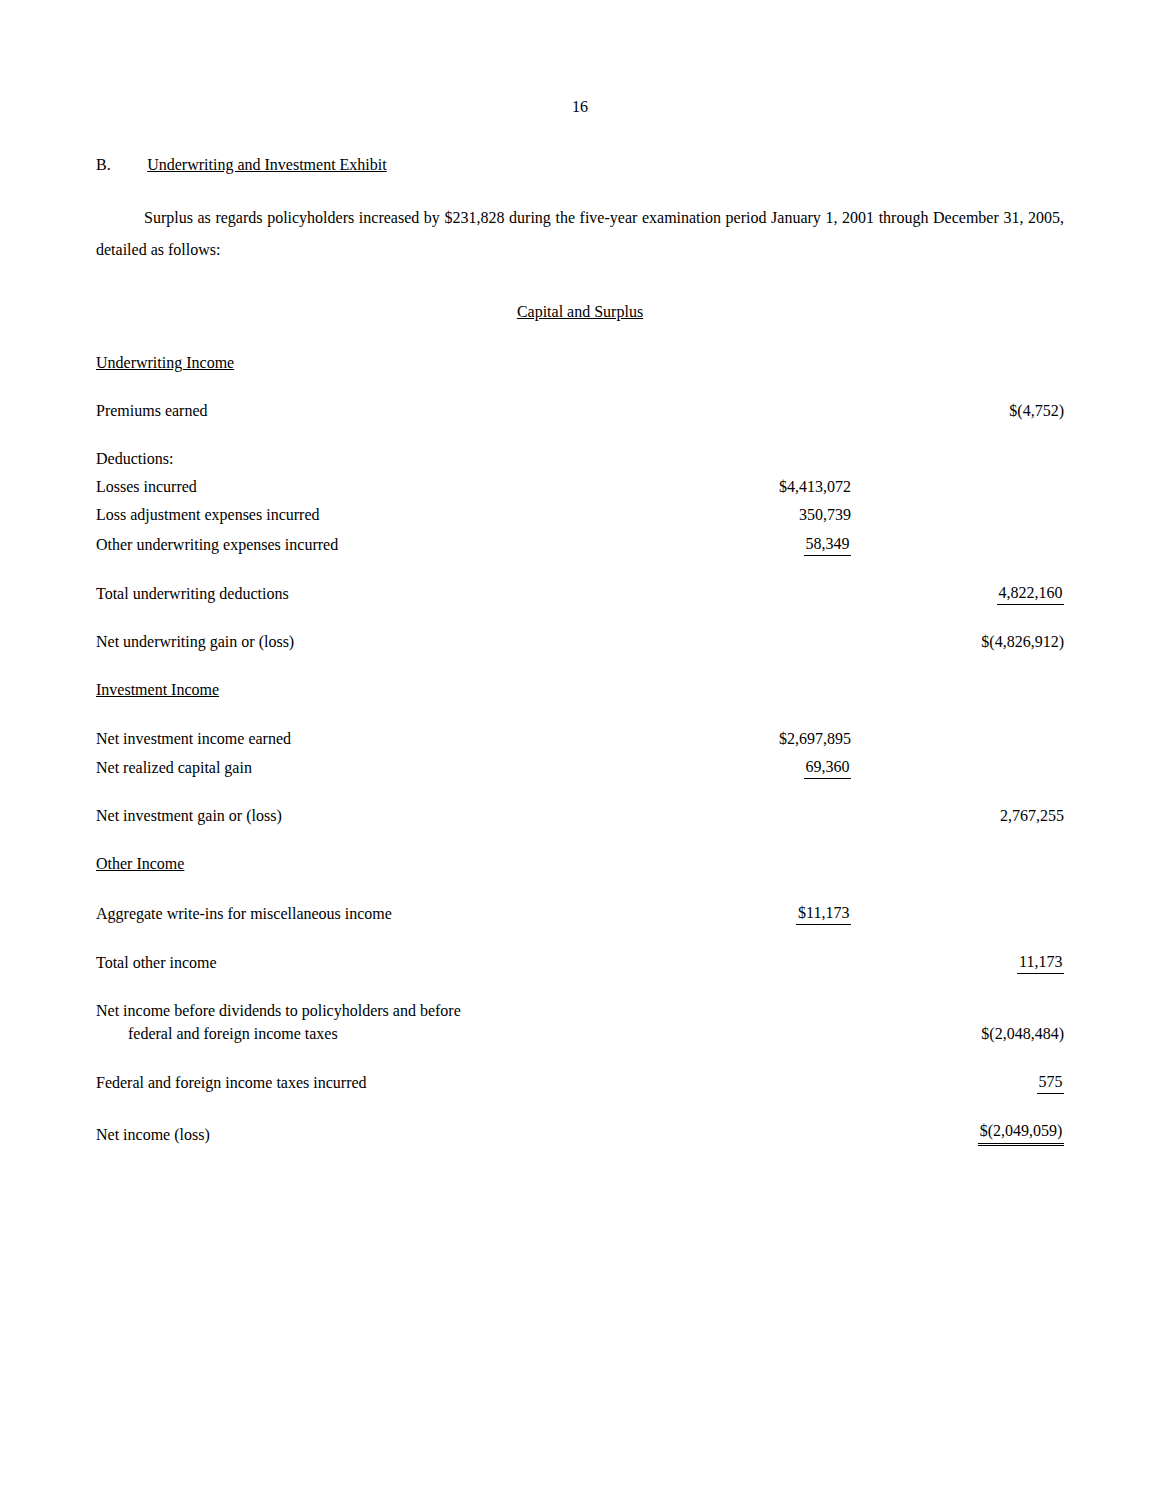16
B. Underwriting and Investment Exhibit
Surplus as regards policyholders increased by $231,828 during the five-year examination period January 1, 2001 through December 31, 2005, detailed as follows:
Capital and Surplus
| Underwriting Income | | |
| Premiums earned | | $(4,752) |
| Deductions: | | |
| Losses incurred | $4,413,072 | |
| Loss adjustment expenses incurred | 350,739 | |
| Other underwriting expenses incurred | 58,349 | |
| Total underwriting deductions | | 4,822,160 |
| Net underwriting gain or (loss) | | $(4,826,912) |
| Investment Income | | |
| Net investment income earned | $2,697,895 | |
| Net realized capital gain | 69,360 | |
| Net investment gain or (loss) | | 2,767,255 |
| Other Income | | |
| Aggregate write-ins for miscellaneous income | $11,173 | |
| Total other income | | 11,173 |
| Net income before dividends to policyholders and before federal and foreign income taxes | | $(2,048,484) |
| Federal and foreign income taxes incurred | | 575 |
| Net income (loss) | | $(2,049,059) |